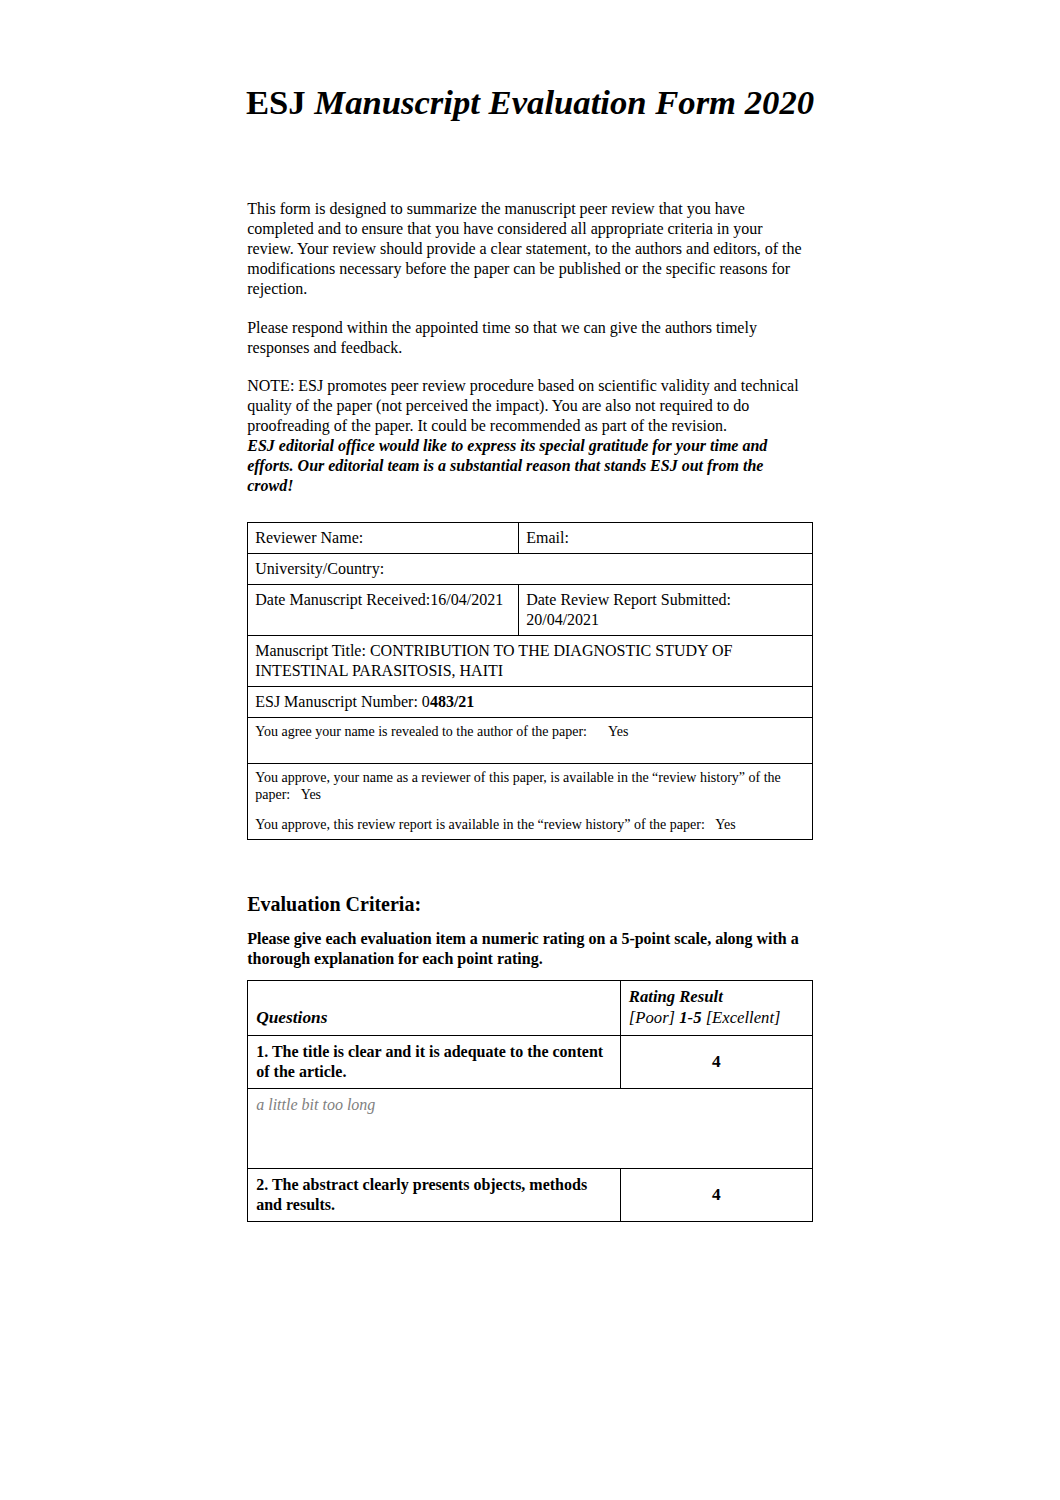ESJ Manuscript Evaluation Form 2020
This form is designed to summarize the manuscript peer review that you have completed and to ensure that you have considered all appropriate criteria in your review. Your review should provide a clear statement, to the authors and editors, of the modifications necessary before the paper can be published or the specific reasons for rejection.
Please respond within the appointed time so that we can give the authors timely responses and feedback.
NOTE: ESJ promotes peer review procedure based on scientific validity and technical quality of the paper (not perceived the impact). You are also not required to do proofreading of the paper. It could be recommended as part of the revision.
ESJ editorial office would like to express its special gratitude for your time and efforts. Our editorial team is a substantial reason that stands ESJ out from the crowd!
| Reviewer Name: | Email: |
| University/Country: |
| Date Manuscript Received:16/04/2021 | Date Review Report Submitted: 20/04/2021 |
| Manuscript Title: CONTRIBUTION TO THE DIAGNOSTIC STUDY OF INTESTINAL PARASITOSIS, HAITI |
| ESJ Manuscript Number: 0 483/21 |
| You agree your name is revealed to the author of the paper: Yes |
| You approve, your name as a reviewer of this paper, is available in the “review history” of the paper: Yes You approve, this review report is available in the “review history” of the paper: Yes |
Evaluation Criteria:
Please give each evaluation item a numeric rating on a 5-point scale, along with a thorough explanation for each point rating.
| Questions | Rating Result [Poor] 1-5 [Excellent] |
| 1. The title is clear and it is adequate to the content of the article. | 4 |
| a little bit too long |
| 2. The abstract clearly presents objects, methods and results. | 4 |